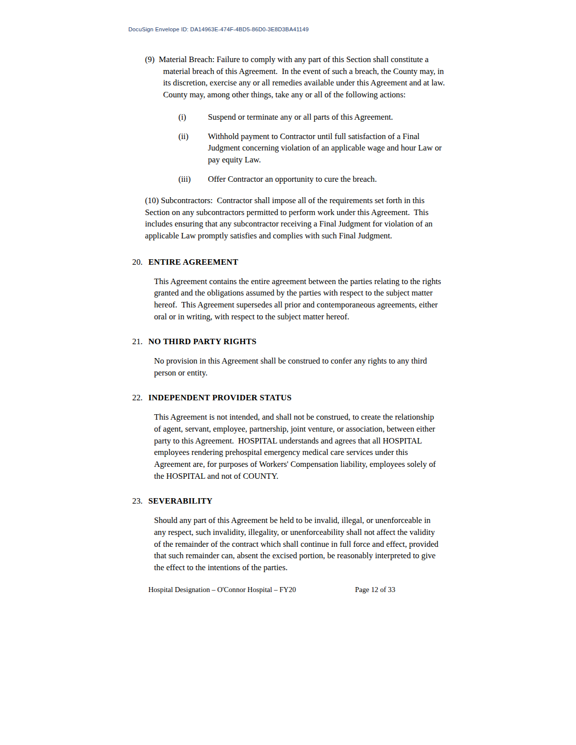DocuSign Envelope ID: DA14963E-474F-4BD5-86D0-3E8D3BA41149
(9) Material Breach: Failure to comply with any part of this Section shall constitute a material breach of this Agreement. In the event of such a breach, the County may, in its discretion, exercise any or all remedies available under this Agreement and at law. County may, among other things, take any or all of the following actions:
(i) Suspend or terminate any or all parts of this Agreement.
(ii) Withhold payment to Contractor until full satisfaction of a Final Judgment concerning violation of an applicable wage and hour Law or pay equity Law.
(iii) Offer Contractor an opportunity to cure the breach.
(10) Subcontractors: Contractor shall impose all of the requirements set forth in this Section on any subcontractors permitted to perform work under this Agreement. This includes ensuring that any subcontractor receiving a Final Judgment for violation of an applicable Law promptly satisfies and complies with such Final Judgment.
20. ENTIRE AGREEMENT
This Agreement contains the entire agreement between the parties relating to the rights granted and the obligations assumed by the parties with respect to the subject matter hereof. This Agreement supersedes all prior and contemporaneous agreements, either oral or in writing, with respect to the subject matter hereof.
21. NO THIRD PARTY RIGHTS
No provision in this Agreement shall be construed to confer any rights to any third person or entity.
22. INDEPENDENT PROVIDER STATUS
This Agreement is not intended, and shall not be construed, to create the relationship of agent, servant, employee, partnership, joint venture, or association, between either party to this Agreement. HOSPITAL understands and agrees that all HOSPITAL employees rendering prehospital emergency medical care services under this Agreement are, for purposes of Workers' Compensation liability, employees solely of the HOSPITAL and not of COUNTY.
23. SEVERABILITY
Should any part of this Agreement be held to be invalid, illegal, or unenforceable in any respect, such invalidity, illegality, or unenforceability shall not affect the validity of the remainder of the contract which shall continue in full force and effect, provided that such remainder can, absent the excised portion, be reasonably interpreted to give the effect to the intentions of the parties.
Hospital Designation – O'Connor Hospital – FY20 Page 12 of 33